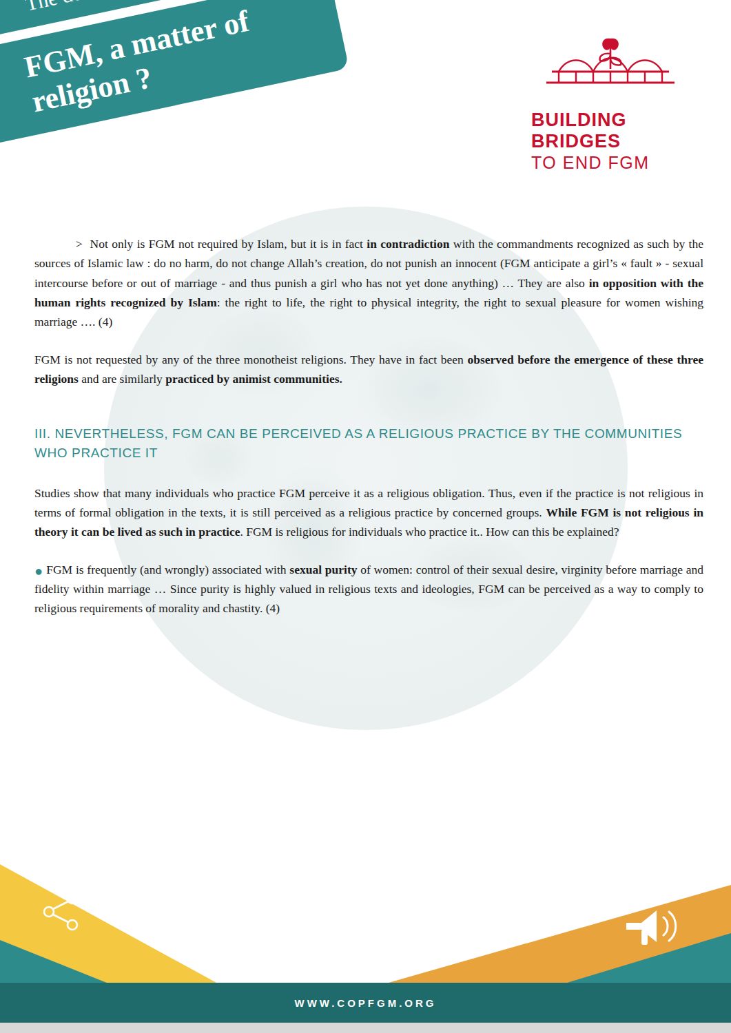The debates of the CoP
FGM, a matter of religion ?
BUILDING
BRIDGES
TO END FGM
> Not only is FGM not required by Islam, but it is in fact in contradiction with the commandments recognized as such by the sources of Islamic law : do no harm, do not change Allah’s creation, do not punish an innocent (FGM anticipate a girl’s « fault » - sexual intercourse before or out of marriage - and thus punish a girl who has not yet done anything) … They are also in opposition with the human rights recognized by Islam: the right to life, the right to physical integrity, the right to sexual pleasure for women wishing marriage …. (4)
FGM is not requested by any of the three monotheist religions. They have in fact been observed before the emergence of these three religions and are similarly practiced by animist communities.
III. Nevertheless, FGM can be perceived as a religious practice by the communities who practice it
Studies show that many individuals who practice FGM perceive it as a religious obligation. Thus, even if the practice is not religious in terms of formal obligation in the texts, it is still perceived as a religious practice by concerned groups. While FGM is not religious in theory it can be lived as such in practice. FGM is religious for individuals who practice it.. How can this be explained?
● FGM is frequently (and wrongly) associated with sexual purity of women: control of their sexual desire, virginity before marriage and fidelity within marriage … Since purity is highly valued in religious texts and ideologies, FGM can be perceived as a way to comply to religious requirements of morality and chastity. (4)
WWW.COPFGM.ORG